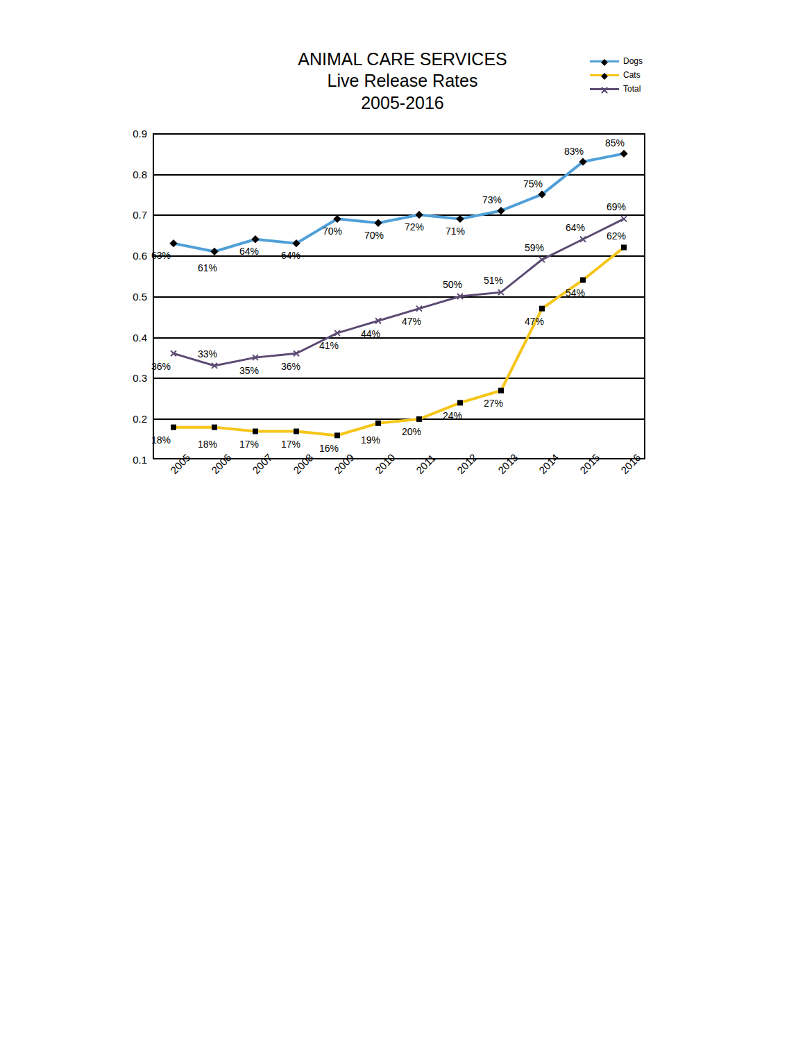ANIMAL CARE SERVICES
Live Release Rates
2005-2016
Dogs
Cats
Total
0.9 0.8 0.7 0.6 0.5 0.4 0.3 0.2 0.1
Coordinate mapping: x: 2005 -> 245, step 59.17 (12 points across 710px plot starting at 215) y: value v -> 10 + (0.9 - v) * 587.5 63% 61% 64% 64% 70% 70% 72% 71% 73% 75% 83% 85% 18% 18% 17% 17% 16% 19% 20% 24% 27% 47% 54% 62% 36% 33% 35% 36% 41% 44% 47% 50% 51% 59% 64% 69%
2005 2006 2007 2008 2009 2010 2011 2012 2013 2014 2015 2016